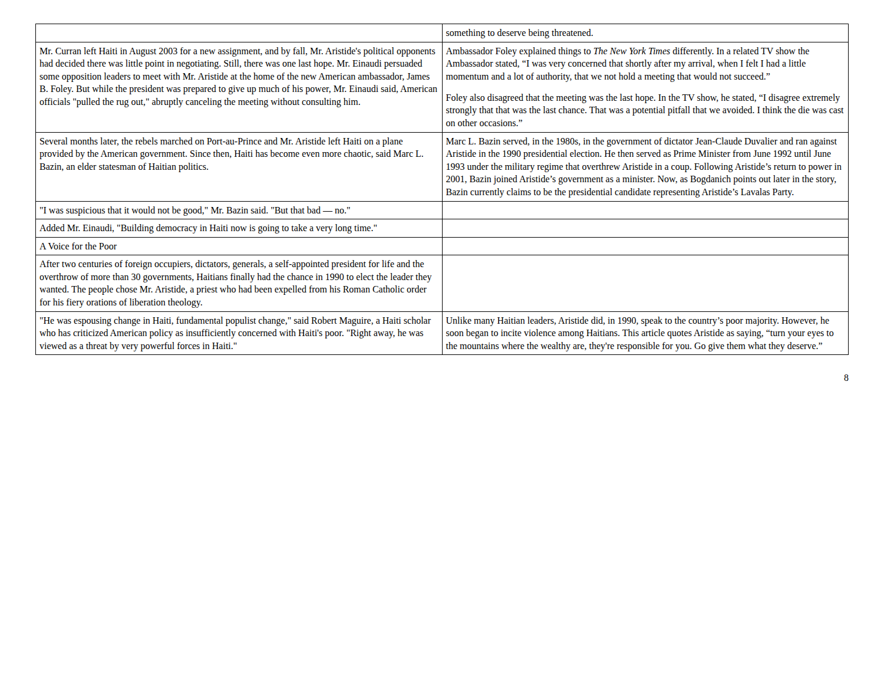| | something to deserve being threatened. |
| Mr. Curran left Haiti in August 2003 for a new assignment, and by fall, Mr. Aristide's political opponents had decided there was little point in negotiating. Still, there was one last hope. Mr. Einaudi persuaded some opposition leaders to meet with Mr. Aristide at the home of the new American ambassador, James B. Foley. But while the president was prepared to give up much of his power, Mr. Einaudi said, American officials "pulled the rug out," abruptly canceling the meeting without consulting him. | Ambassador Foley explained things to The New York Times differently. In a related TV show the Ambassador stated, “I was very concerned that shortly after my arrival, when I felt I had a little momentum and a lot of authority, that we not hold a meeting that would not succeed.” Foley also disagreed that the meeting was the last hope. In the TV show, he stated, “I disagree extremely strongly that that was the last chance. That was a potential pitfall that we avoided. I think the die was cast on other occasions.” |
| Several months later, the rebels marched on Port-au-Prince and Mr. Aristide left Haiti on a plane provided by the American government. Since then, Haiti has become even more chaotic, said Marc L. Bazin, an elder statesman of Haitian politics. | Marc L. Bazin served, in the 1980s, in the government of dictator Jean-Claude Duvalier and ran against Aristide in the 1990 presidential election. He then served as Prime Minister from June 1992 until June 1993 under the military regime that overthrew Aristide in a coup. Following Aristide’s return to power in 2001, Bazin joined Aristide’s government as a minister. Now, as Bogdanich points out later in the story, Bazin currently claims to be the presidential candidate representing Aristide’s Lavalas Party. |
| "I was suspicious that it would not be good," Mr. Bazin said. "But that bad — no." | |
| Added Mr. Einaudi, "Building democracy in Haiti now is going to take a very long time." | |
| A Voice for the Poor | |
| After two centuries of foreign occupiers, dictators, generals, a self-appointed president for life and the overthrow of more than 30 governments, Haitians finally had the chance in 1990 to elect the leader they wanted. The people chose Mr. Aristide, a priest who had been expelled from his Roman Catholic order for his fiery orations of liberation theology. | |
| "He was espousing change in Haiti, fundamental populist change," said Robert Maguire, a Haiti scholar who has criticized American policy as insufficiently concerned with Haiti's poor. "Right away, he was viewed as a threat by very powerful forces in Haiti." | Unlike many Haitian leaders, Aristide did, in 1990, speak to the country’s poor majority. However, he soon began to incite violence among Haitians. This article quotes Aristide as saying, “turn your eyes to the mountains where the wealthy are, they're responsible for you. Go give them what they deserve.” |
8